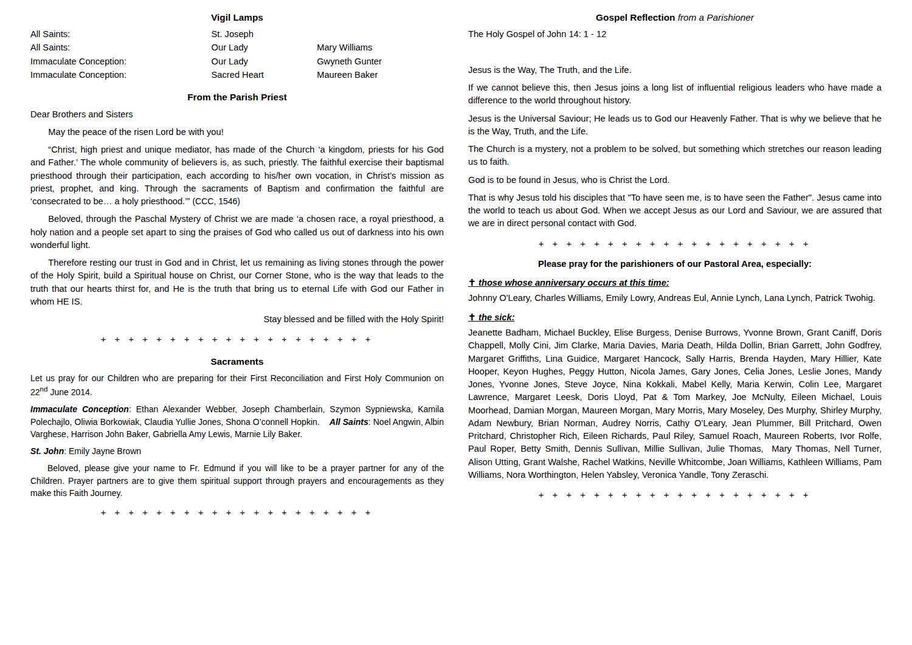Vigil Lamps
| All Saints: | St. Joseph | |
| All Saints: | Our Lady | Mary Williams |
| Immaculate Conception: | Our Lady | Gwyneth Gunter |
| Immaculate Conception: | Sacred Heart | Maureen Baker |
From the Parish Priest
Dear Brothers and Sisters
May the peace of the risen Lord be with you!
“Christ, high priest and unique mediator, has made of the Church ‘a kingdom, priests for his God and Father.’ The whole community of believers is, as such, priestly. The faithful exercise their baptismal priesthood through their participation, each according to his/her own vocation, in Christ’s mission as priest, prophet, and king. Through the sacraments of Baptism and confirmation the faithful are ‘consecrated to be… a holy priesthood.’” (CCC, 1546)
Beloved, through the Paschal Mystery of Christ we are made ‘a chosen race, a royal priesthood, a holy nation and a people set apart to sing the praises of God who called us out of darkness into his own wonderful light.
Therefore resting our trust in God and in Christ, let us remaining as living stones through the power of the Holy Spirit, build a Spiritual house on Christ, our Corner Stone, who is the way that leads to the truth that our hearts thirst for, and He is the truth that bring us to eternal Life with God our Father in whom HE IS.
Stay blessed and be filled with the Holy Spirit!
+ + + + + + + + + + + + + + + + + + + +
Sacraments
Let us pray for our Children who are preparing for their First Reconciliation and First Holy Communion on 22nd June 2014.
Immaculate Conception: Ethan Alexander Webber, Joseph Chamberlain, Szymon Sypniewska, Kamila Polechajlo, Oliwia Borkowiak, Claudia Yullie Jones, Shona O’connell Hopkin. All Saints: Noel Angwin, Albin Varghese, Harrison John Baker, Gabriella Amy Lewis, Marnie Lily Baker.
St. John: Emily Jayne Brown
Beloved, please give your name to Fr. Edmund if you will like to be a prayer partner for any of the Children. Prayer partners are to give them spiritual support through prayers and encouragements as they make this Faith Journey.
+ + + + + + + + + + + + + + + + + + + +
Gospel Reflection from a Parishioner
The Holy Gospel of John 14: 1 - 12
Jesus is the Way, The Truth, and the Life.
If we cannot believe this, then Jesus joins a long list of influential religious leaders who have made a difference to the world throughout history.
Jesus is the Universal Saviour; He leads us to God our Heavenly Father. That is why we believe that he is the Way, Truth, and the Life.
The Church is a mystery, not a problem to be solved, but something which stretches our reason leading us to faith.
God is to be found in Jesus, who is Christ the Lord.
That is why Jesus told his disciples that "To have seen me, is to have seen the Father". Jesus came into the world to teach us about God. When we accept Jesus as our Lord and Saviour, we are assured that we are in direct personal contact with God.
+ + + + + + + + + + + + + + + + + + + +
Please pray for the parishioners of our Pastoral Area, especially:
✝ those whose anniversary occurs at this time:
Johnny O'Leary, Charles Williams, Emily Lowry, Andreas Eul, Annie Lynch, Lana Lynch, Patrick Twohig.
✝ the sick:
Jeanette Badham, Michael Buckley, Elise Burgess, Denise Burrows, Yvonne Brown, Grant Caniff, Doris Chappell, Molly Cini, Jim Clarke, Maria Davies, Maria Death, Hilda Dollin, Brian Garrett, John Godfrey, Margaret Griffiths, Lina Guidice, Margaret Hancock, Sally Harris, Brenda Hayden, Mary Hillier, Kate Hooper, Keyon Hughes, Peggy Hutton, Nicola James, Gary Jones, Celia Jones, Leslie Jones, Mandy Jones, Yvonne Jones, Steve Joyce, Nina Kokkali, Mabel Kelly, Maria Kerwin, Colin Lee, Margaret Lawrence, Margaret Leesk, Doris Lloyd, Pat & Tom Markey, Joe McNulty, Eileen Michael, Louis Moorhead, Damian Morgan, Maureen Morgan, Mary Morris, Mary Moseley, Des Murphy, Shirley Murphy, Adam Newbury, Brian Norman, Audrey Norris, Cathy O’Leary, Jean Plummer, Bill Pritchard, Owen Pritchard, Christopher Rich, Eileen Richards, Paul Riley, Samuel Roach, Maureen Roberts, Ivor Rolfe, Paul Roper, Betty Smith, Dennis Sullivan, Millie Sullivan, Julie Thomas, Mary Thomas, Nell Turner, Alison Utting, Grant Walshe, Rachel Watkins, Neville Whitcombe, Joan Williams, Kathleen Williams, Pam Williams, Nora Worthington, Helen Yabsley, Veronica Yandle, Tony Zeraschi.
+ + + + + + + + + + + + + + + + + + + +